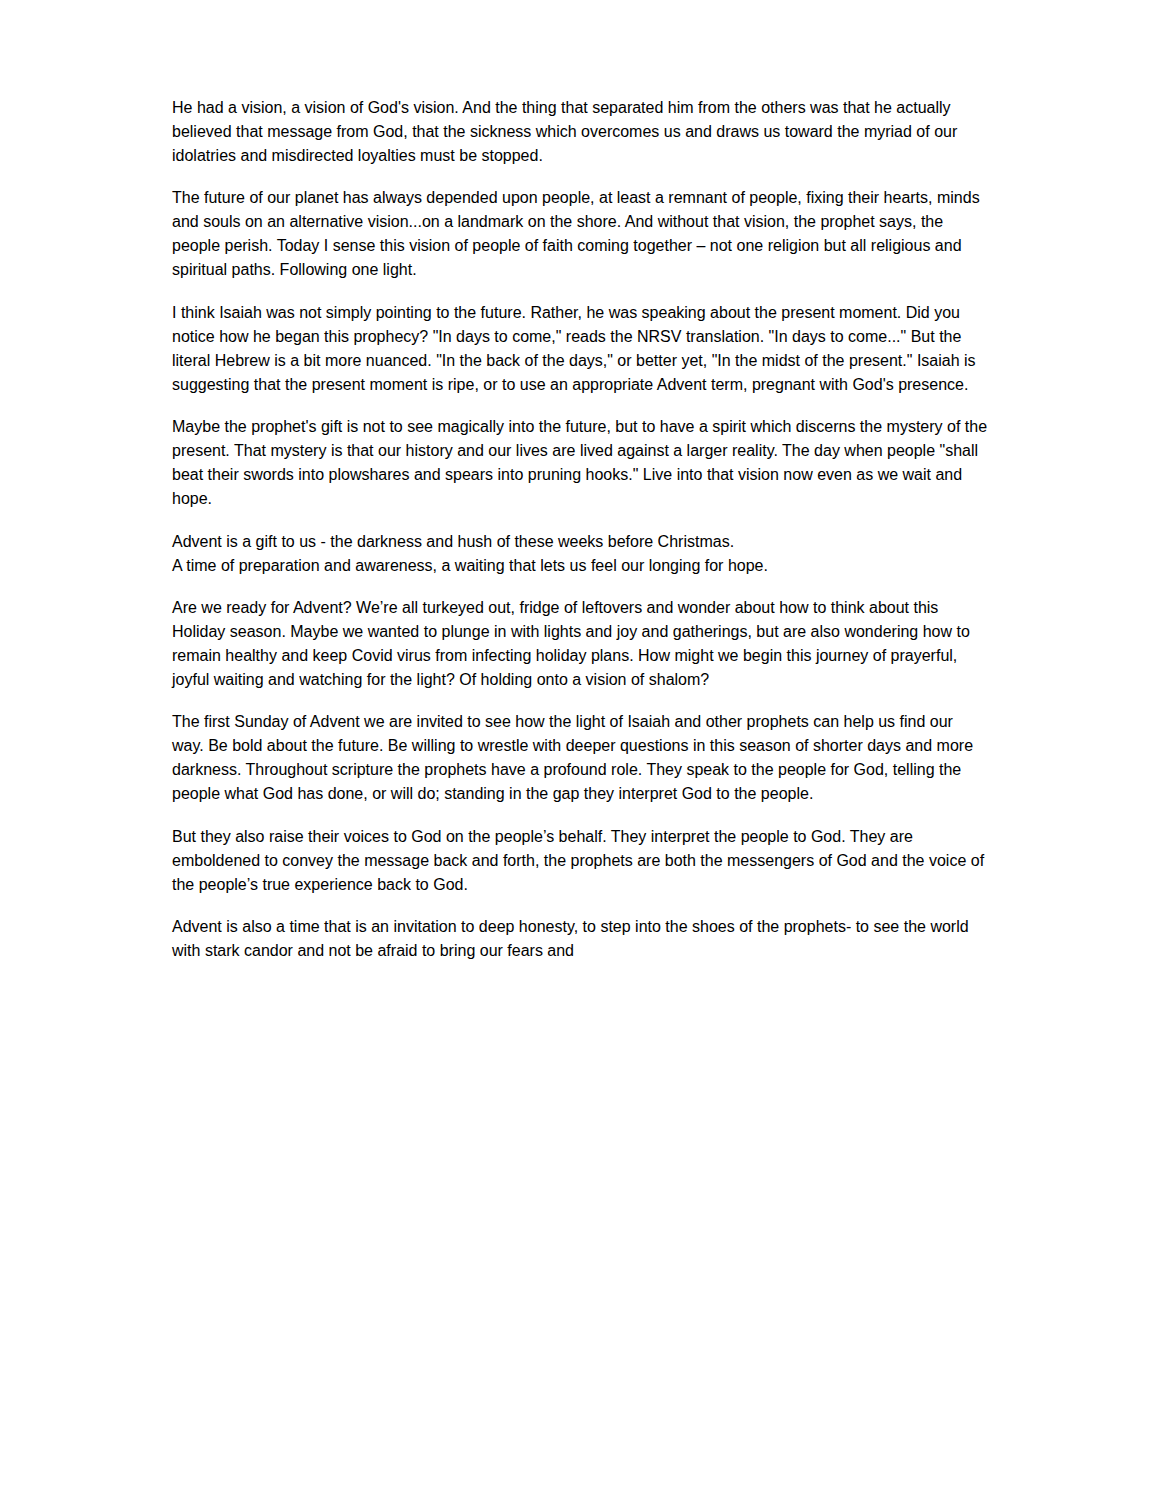He had a vision, a vision of God's vision. And the thing that separated him from the others was that he actually believed that message from God, that the sickness which overcomes us and draws us toward the myriad of our idolatries and misdirected loyalties must be stopped.
The future of our planet has always depended upon people, at least a remnant of people, fixing their hearts, minds and souls on an alternative vision...on a landmark on the shore. And without that vision, the prophet says, the people perish. Today I sense this vision of people of faith coming together – not one religion but all religious and spiritual paths. Following one light.
I think Isaiah was not simply pointing to the future. Rather, he was speaking about the present moment. Did you notice how he began this prophecy? "In days to come," reads the NRSV translation. "In days to come..." But the literal Hebrew is a bit more nuanced. "In the back of the days," or better yet, "In the midst of the present." Isaiah is suggesting that the present moment is ripe, or to use an appropriate Advent term, pregnant with God's presence.
Maybe the prophet's gift is not to see magically into the future, but to have a spirit which discerns the mystery of the present. That mystery is that our history and our lives are lived against a larger reality. The day when people "shall beat their swords into plowshares and spears into pruning hooks." Live into that vision now even as we wait and hope.
Advent is a gift to us - the darkness and hush of these weeks before Christmas.
A time of preparation and awareness, a waiting that lets us feel our longing for hope.
Are we ready for Advent? We’re all turkeyed out, fridge of leftovers and wonder about how to think about this Holiday season. Maybe we wanted to plunge in with lights and joy and gatherings, but are also wondering how to remain healthy and keep Covid virus from infecting holiday plans. How might we begin this journey of prayerful, joyful waiting and watching for the light? Of holding onto a vision of shalom?
The first Sunday of Advent we are invited to see how the light of Isaiah and other prophets can help us find our way. Be bold about the future. Be willing to wrestle with deeper questions in this season of shorter days and more darkness. Throughout scripture the prophets have a profound role. They speak to the people for God, telling the people what God has done, or will do; standing in the gap they interpret God to the people.
But they also raise their voices to God on the people’s behalf. They interpret the people to God. They are emboldened to convey the message back and forth, the prophets are both the messengers of God and the voice of the people’s true experience back to God.
Advent is also a time that is an invitation to deep honesty, to step into the shoes of the prophets- to see the world with stark candor and not be afraid to bring our fears and